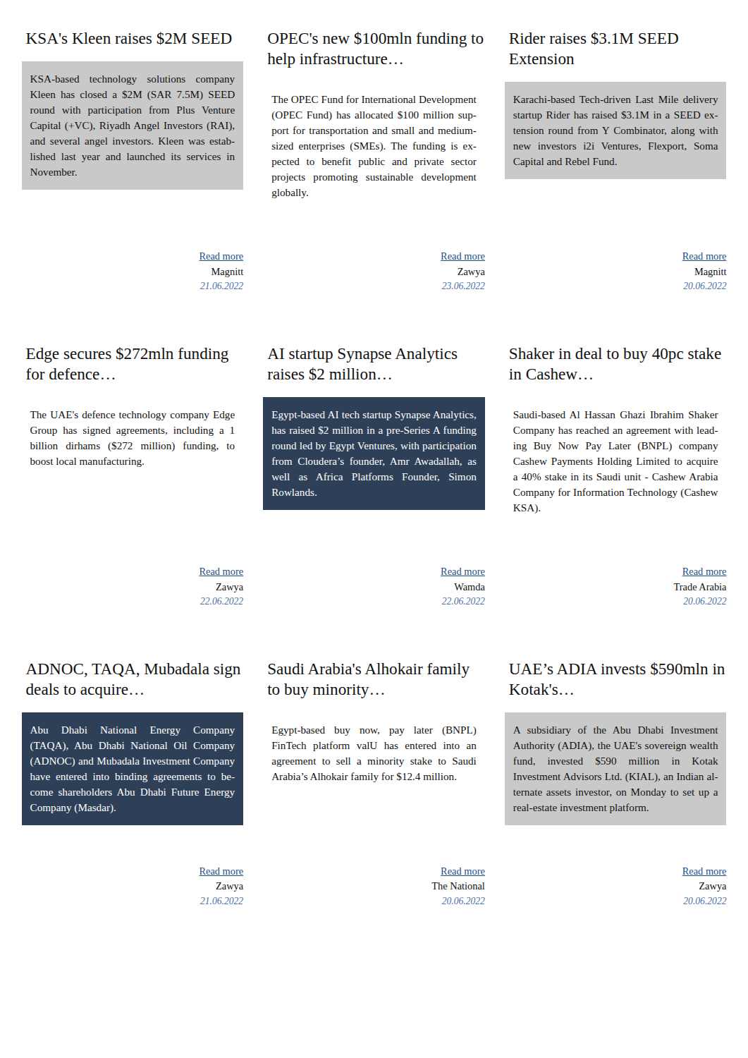KSA's Kleen raises $2M SEED
KSA-based technology solutions company Kleen has closed a $2M (SAR 7.5M) SEED round with participation from Plus Venture Capital (+VC), Riyadh Angel Investors (RAI), and several angel investors. Kleen was established last year and launched its services in November.
Read more Magnitt 21.06.2022
OPEC's new $100mln funding to help infrastructure…
The OPEC Fund for International Development (OPEC Fund) has allocated $100 million support for transportation and small and medium-sized enterprises (SMEs). The funding is expected to benefit public and private sector projects promoting sustainable development globally.
Read more Zawya 23.06.2022
Rider raises $3.1M SEED Extension
Karachi-based Tech-driven Last Mile delivery startup Rider has raised $3.1M in a SEED extension round from Y Combinator, along with new investors i2i Ventures, Flexport, Soma Capital and Rebel Fund.
Read more Magnitt 20.06.2022
Edge secures $272mln funding for defence…
The UAE's defence technology company Edge Group has signed agreements, including a 1 billion dirhams ($272 million) funding, to boost local manufacturing.
Read more Zawya 22.06.2022
AI startup Synapse Analytics raises $2 million…
Egypt-based AI tech startup Synapse Analytics, has raised $2 million in a pre-Series A funding round led by Egypt Ventures, with participation from Cloudera’s founder, Amr Awadallah, as well as Africa Platforms Founder, Simon Rowlands.
Read more Wamda 22.06.2022
Shaker in deal to buy 40pc stake in Cashew…
Saudi-based Al Hassan Ghazi Ibrahim Shaker Company has reached an agreement with leading Buy Now Pay Later (BNPL) company Cashew Payments Holding Limited to acquire a 40% stake in its Saudi unit - Cashew Arabia Company for Information Technology (Cashew KSA).
Read more Trade Arabia 20.06.2022
ADNOC, TAQA, Mubadala sign deals to acquire…
Abu Dhabi National Energy Company (TAQA), Abu Dhabi National Oil Company (ADNOC) and Mubadala Investment Company have entered into binding agreements to become shareholders Abu Dhabi Future Energy Company (Masdar).
Read more Zawya 21.06.2022
Saudi Arabia's Alhokair family to buy minority…
Egypt-based buy now, pay later (BNPL) FinTech platform valU has entered into an agreement to sell a minority stake to Saudi Arabia’s Alhokair family for $12.4 million.
Read more The National 20.06.2022
UAE’s ADIA invests $590mln in Kotak's…
A subsidiary of the Abu Dhabi Investment Authority (ADIA), the UAE's sovereign wealth fund, invested $590 million in Kotak Investment Advisors Ltd. (KIAL), an Indian alternate assets investor, on Monday to set up a real-estate investment platform.
Read more Zawya 20.06.2022